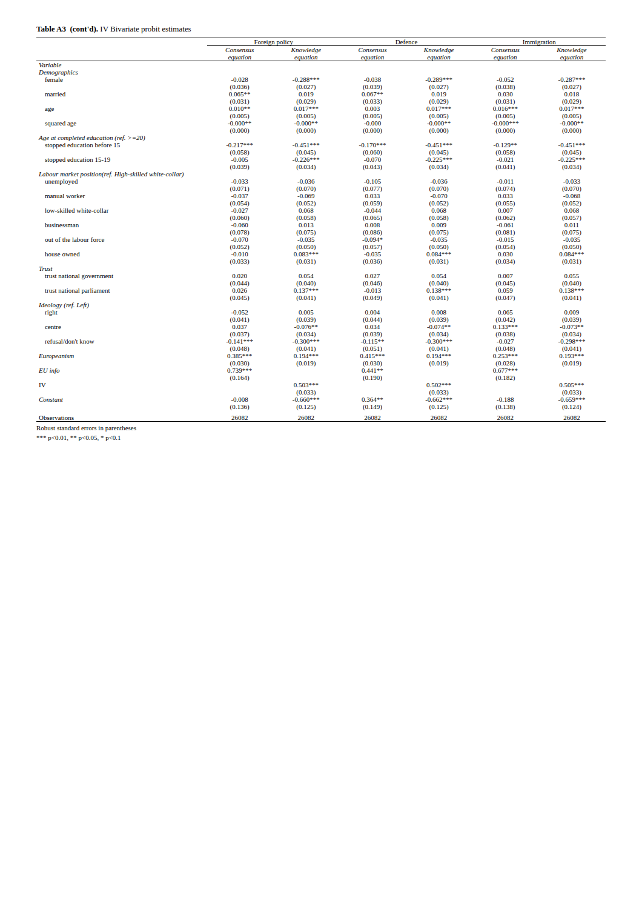Table A3 (cont'd). IV Bivariate probit estimates
| | Foreign policy | Defence | Immigration |
| --- | --- | --- | --- |
| | Consensus | Knowledge | Consensus | Knowledge | Consensus | Knowledge |
| | equation | equation | equation | equation | equation | equation |
| Variable | | | | | | |
| Demographics | | | | | | |
| female | -0.028 | -0.288*** | -0.038 | -0.289*** | -0.052 | -0.287*** |
| | (0.036) | (0.027) | (0.039) | (0.027) | (0.038) | (0.027) |
| married | 0.065** | 0.019 | 0.067** | 0.019 | 0.030 | 0.018 |
| | (0.031) | (0.029) | (0.033) | (0.029) | (0.031) | (0.029) |
| age | 0.010** | 0.017*** | 0.003 | 0.017*** | 0.016*** | 0.017*** |
| | (0.005) | (0.005) | (0.005) | (0.005) | (0.005) | (0.005) |
| squared age | -0.000** | -0.000** | -0.000 | -0.000** | -0.000*** | -0.000** |
| | (0.000) | (0.000) | (0.000) | (0.000) | (0.000) | (0.000) |
| Age at completed education (ref. >=20) | | | | | | |
| stopped education before 15 | -0.217*** | -0.451*** | -0.170*** | -0.451*** | -0.129** | -0.451*** |
| | (0.058) | (0.045) | (0.060) | (0.045) | (0.058) | (0.045) |
| stopped education 15-19 | -0.005 | -0.226*** | -0.070 | -0.225*** | -0.021 | -0.225*** |
| | (0.039) | (0.034) | (0.043) | (0.034) | (0.041) | (0.034) |
| Labour market position(ref. High-skilled white-collar) | | | | | | |
| unemployed | -0.033 | -0.036 | -0.105 | -0.036 | -0.011 | -0.033 |
| | (0.071) | (0.070) | (0.077) | (0.070) | (0.074) | (0.070) |
| manual worker | -0.037 | -0.069 | 0.033 | -0.070 | 0.033 | -0.068 |
| | (0.054) | (0.052) | (0.059) | (0.052) | (0.055) | (0.052) |
| low-skilled white-collar | -0.027 | 0.068 | -0.044 | 0.068 | 0.007 | 0.068 |
| | (0.060) | (0.058) | (0.065) | (0.058) | (0.062) | (0.057) |
| businessman | -0.060 | 0.013 | 0.008 | 0.009 | -0.061 | 0.011 |
| | (0.078) | (0.075) | (0.086) | (0.075) | (0.081) | (0.075) |
| out of the labour force | -0.070 | -0.035 | -0.094* | -0.035 | -0.015 | -0.035 |
| | (0.052) | (0.050) | (0.057) | (0.050) | (0.054) | (0.050) |
| house owned | -0.010 | 0.083*** | -0.035 | 0.084*** | 0.030 | 0.084*** |
| | (0.033) | (0.031) | (0.036) | (0.031) | (0.034) | (0.031) |
| Trust | | | | | | |
| trust national government | 0.020 | 0.054 | 0.027 | 0.054 | 0.007 | 0.055 |
| | (0.044) | (0.040) | (0.046) | (0.040) | (0.045) | (0.040) |
| trust national parliament | 0.026 | 0.137*** | -0.013 | 0.138*** | 0.059 | 0.138*** |
| | (0.045) | (0.041) | (0.049) | (0.041) | (0.047) | (0.041) |
| Ideology (ref. Left) | | | | | | |
| right | -0.052 | 0.005 | 0.004 | 0.008 | 0.065 | 0.009 |
| | (0.041) | (0.039) | (0.044) | (0.039) | (0.042) | (0.039) |
| centre | 0.037 | -0.076** | 0.034 | -0.074** | 0.133*** | -0.073** |
| | (0.037) | (0.034) | (0.039) | (0.034) | (0.038) | (0.034) |
| refusal/don't know | -0.141*** | -0.300*** | -0.115** | -0.300*** | -0.027 | -0.298*** |
| | (0.048) | (0.041) | (0.051) | (0.041) | (0.048) | (0.041) |
| Europeanism | 0.385*** | 0.194*** | 0.415*** | 0.194*** | 0.253*** | 0.193*** |
| | (0.030) | (0.019) | (0.030) | (0.019) | (0.028) | (0.019) |
| EU info | 0.739*** | | 0.441** | | 0.677*** | |
| | (0.164) | | (0.190) | | (0.182) | |
| IV | | 0.503*** | | 0.502*** | | 0.505*** |
| | | (0.033) | | (0.033) | | (0.033) |
| Constant | -0.008 | -0.660*** | 0.364** | -0.662*** | -0.188 | -0.659*** |
| | (0.136) | (0.125) | (0.149) | (0.125) | (0.138) | (0.124) |
| Observations | 26082 | 26082 | 26082 | 26082 | 26082 | 26082 |
Robust standard errors in parentheses
*** p<0.01, ** p<0.05, * p<0.1